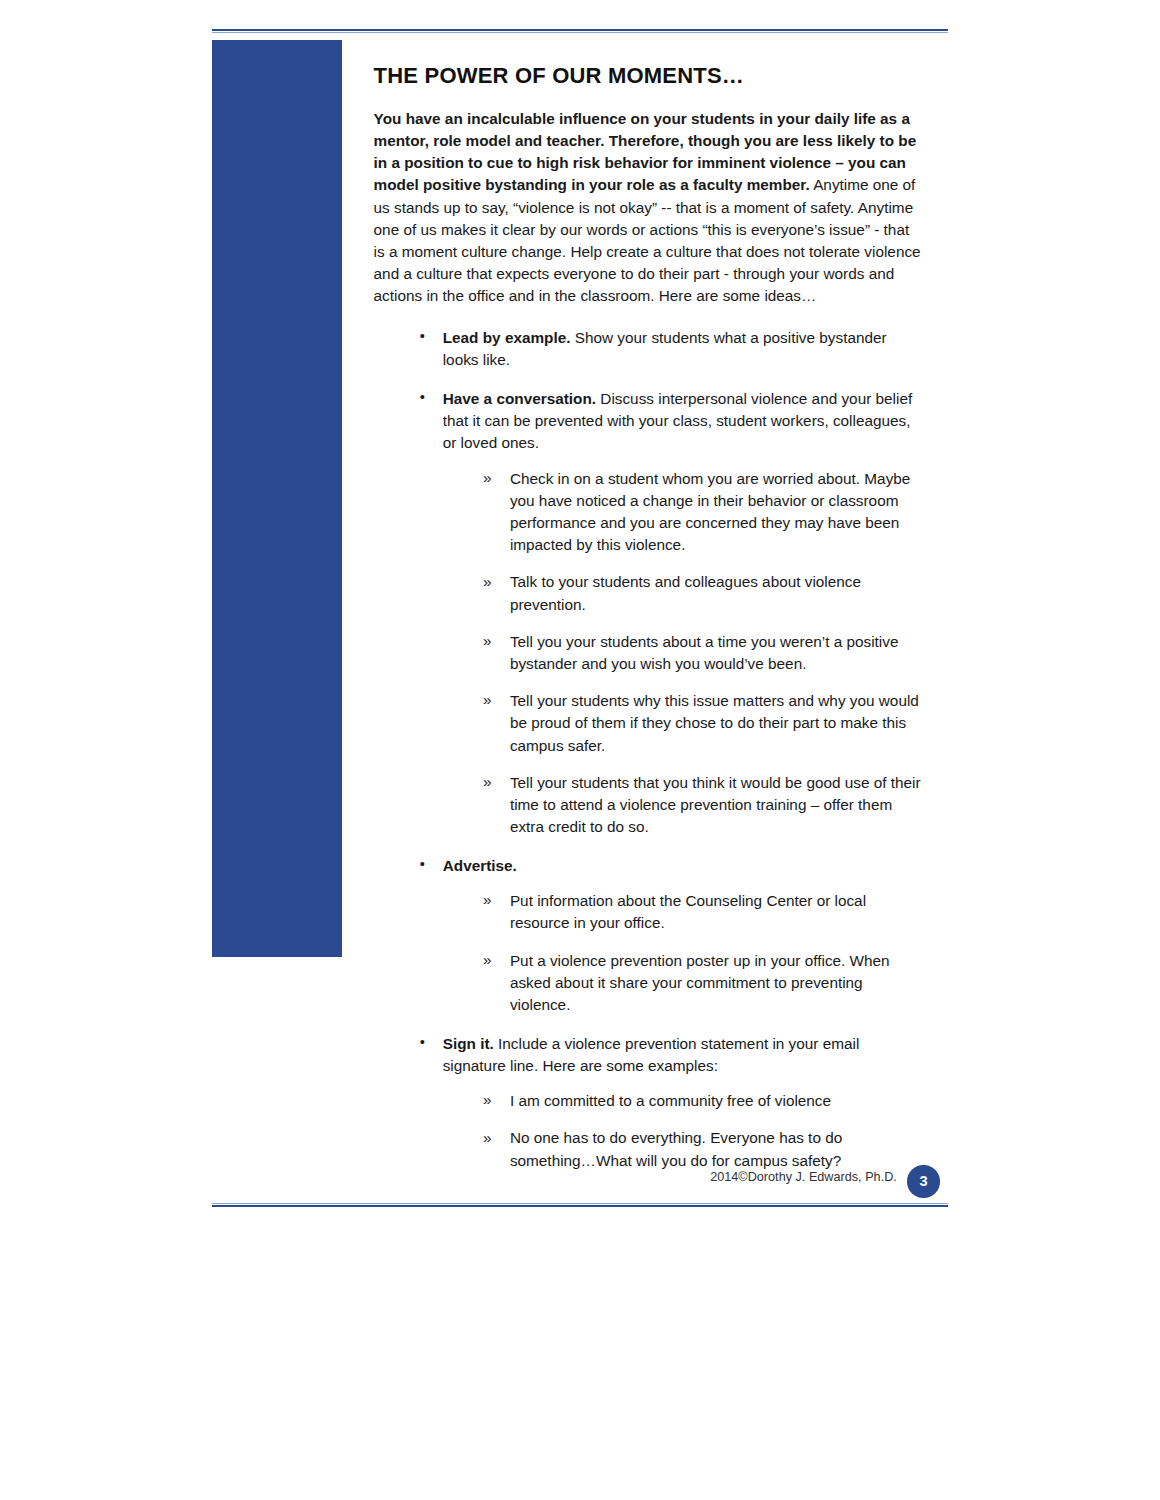The Power of Our Moments…
You have an incalculable influence on your students in your daily life as a mentor, role model and teacher. Therefore, though you are less likely to be in a position to cue to high risk behavior for imminent violence – you can model positive bystanding in your role as a faculty member. Anytime one of us stands up to say, “violence is not okay” -- that is a moment of safety. Anytime one of us makes it clear by our words or actions “this is everyone’s issue” - that is a moment culture change. Help create a culture that does not tolerate violence and a culture that expects everyone to do their part - through your words and actions in the office and in the classroom. Here are some ideas…
Lead by example. Show your students what a positive bystander looks like.
Have a conversation. Discuss interpersonal violence and your belief that it can be prevented with your class, student workers, colleagues, or loved ones.
Check in on a student whom you are worried about. Maybe you have noticed a change in their behavior or classroom performance and you are concerned they may have been impacted by this violence.
Talk to your students and colleagues about violence prevention.
Tell you your students about a time you weren’t a positive bystander and you wish you would’ve been.
Tell your students why this issue matters and why you would be proud of them if they chose to do their part to make this campus safer.
Tell your students that you think it would be good use of their time to attend a violence prevention training – offer them extra credit to do so.
Advertise.
Put information about the Counseling Center or local resource in your office.
Put a violence prevention poster up in your office. When asked about it share your commitment to preventing violence.
Sign it. Include a violence prevention statement in your email signature line. Here are some examples:
I am committed to a community free of violence
No one has to do everything. Everyone has to do something…What will you do for campus safety?
2014©Dorothy J. Edwards, Ph.D.
3